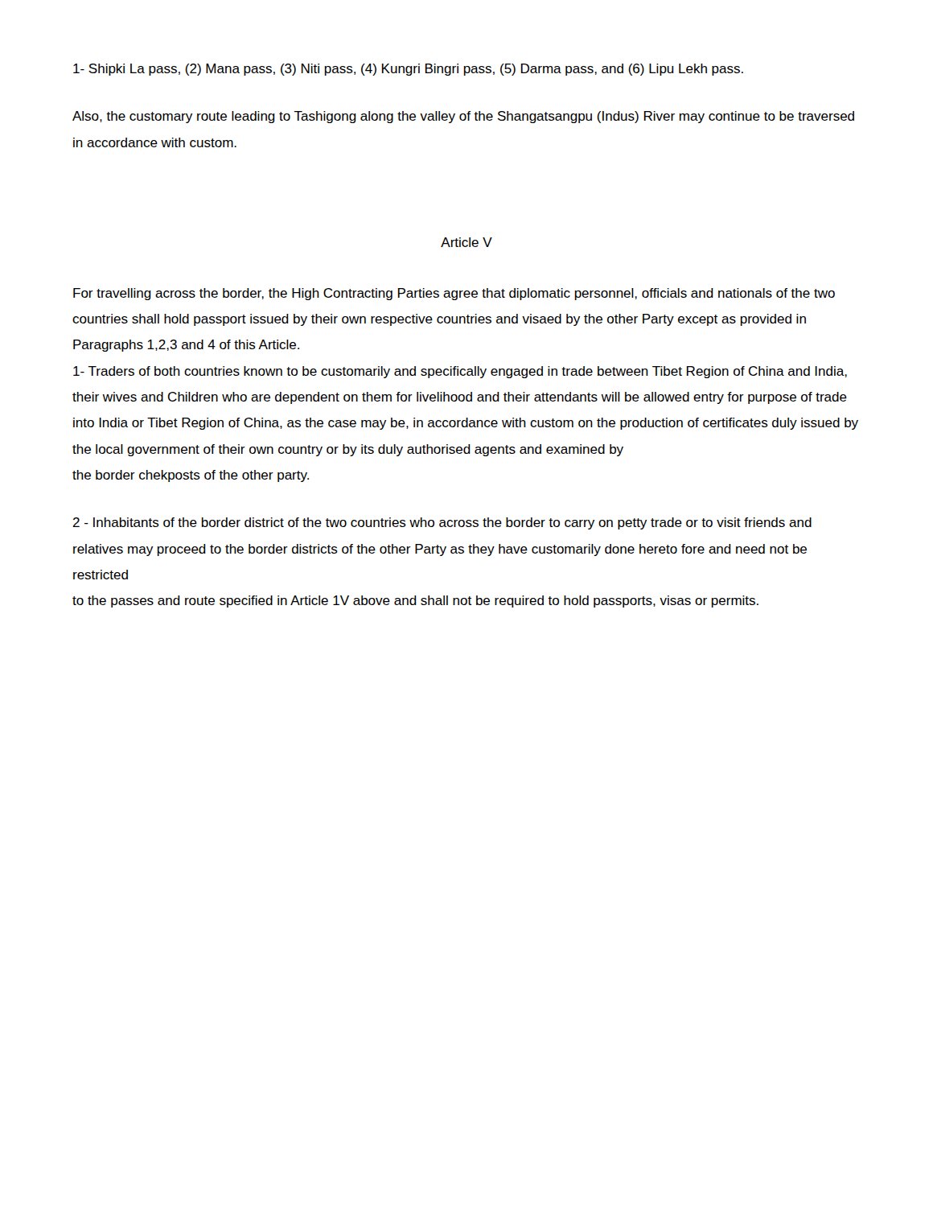1- Shipki La pass, (2) Mana pass, (3) Niti pass, (4) Kungri Bingri pass, (5) Darma pass, and (6) Lipu Lekh pass.
Also, the customary route leading to Tashigong along the valley of the Shangatsangpu (Indus) River may continue to be traversed in accordance with custom.
Article V
For travelling across the border, the High Contracting Parties agree that diplomatic personnel, officials and nationals of the two countries shall hold passport issued by their own respective countries and visaed by the other Party except as provided in Paragraphs 1,2,3 and 4 of this Article.
1- Traders of both countries known to be customarily and specifically engaged in trade between Tibet Region of China and India, their wives and Children who are dependent on them for livelihood and their attendants will be allowed entry for purpose of trade into India or Tibet Region of China, as the case may be, in accordance with custom on the production of certificates duly issued by the local government of their own country or by its duly authorised agents and examined by
the border chekposts of the other party.
2 - Inhabitants of the border district of the two countries who across the border to carry on petty trade or to visit friends and relatives may proceed to the border districts of the other Party as they have customarily done hereto fore and need not be restricted
to the passes and route specified in Article 1V above and shall not be required to hold passports, visas or permits.